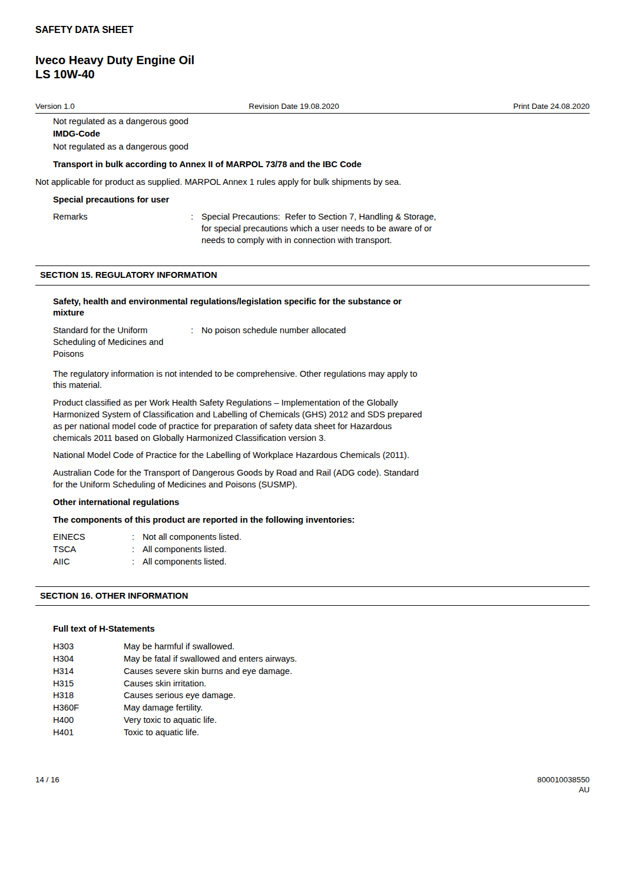SAFETY DATA SHEET
Iveco Heavy Duty Engine Oil
LS 10W-40
Version 1.0 Revision Date 19.08.2020 Print Date 24.08.2020
Not regulated as a dangerous good
IMDG-Code
Not regulated as a dangerous good
Transport in bulk according to Annex II of MARPOL 73/78 and the IBC Code
Not applicable for product as supplied. MARPOL Annex 1 rules apply for bulk shipments by sea.
Special precautions for user
| Remarks | : | Special Precautions: Refer to Section 7, Handling & Storage, for special precautions which a user needs to be aware of or needs to comply with in connection with transport. |
SECTION 15. REGULATORY INFORMATION
Safety, health and environmental regulations/legislation specific for the substance or
mixture
| Standard for the Uniform Scheduling of Medicines and Poisons | : | No poison schedule number allocated |
The regulatory information is not intended to be comprehensive. Other regulations may apply to
this material.
Product classified as per Work Health Safety Regulations – Implementation of the Globally
Harmonized System of Classification and Labelling of Chemicals (GHS) 2012 and SDS prepared
as per national model code of practice for preparation of safety data sheet for Hazardous
chemicals 2011 based on Globally Harmonized Classification version 3.
National Model Code of Practice for the Labelling of Workplace Hazardous Chemicals (2011).
Australian Code for the Transport of Dangerous Goods by Road and Rail (ADG code). Standard
for the Uniform Scheduling of Medicines and Poisons (SUSMP).
Other international regulations
The components of this product are reported in the following inventories:
| EINECS | : | Not all components listed. |
| TSCA | : | All components listed. |
| AIIC | : | All components listed. |
SECTION 16. OTHER INFORMATION
Full text of H-Statements
| H303 | May be harmful if swallowed. |
| H304 | May be fatal if swallowed and enters airways. |
| H314 | Causes severe skin burns and eye damage. |
| H315 | Causes skin irritation. |
| H318 | Causes serious eye damage. |
| H360F | May damage fertility. |
| H400 | Very toxic to aquatic life. |
| H401 | Toxic to aquatic life. |
14 / 16
800010038550
AU